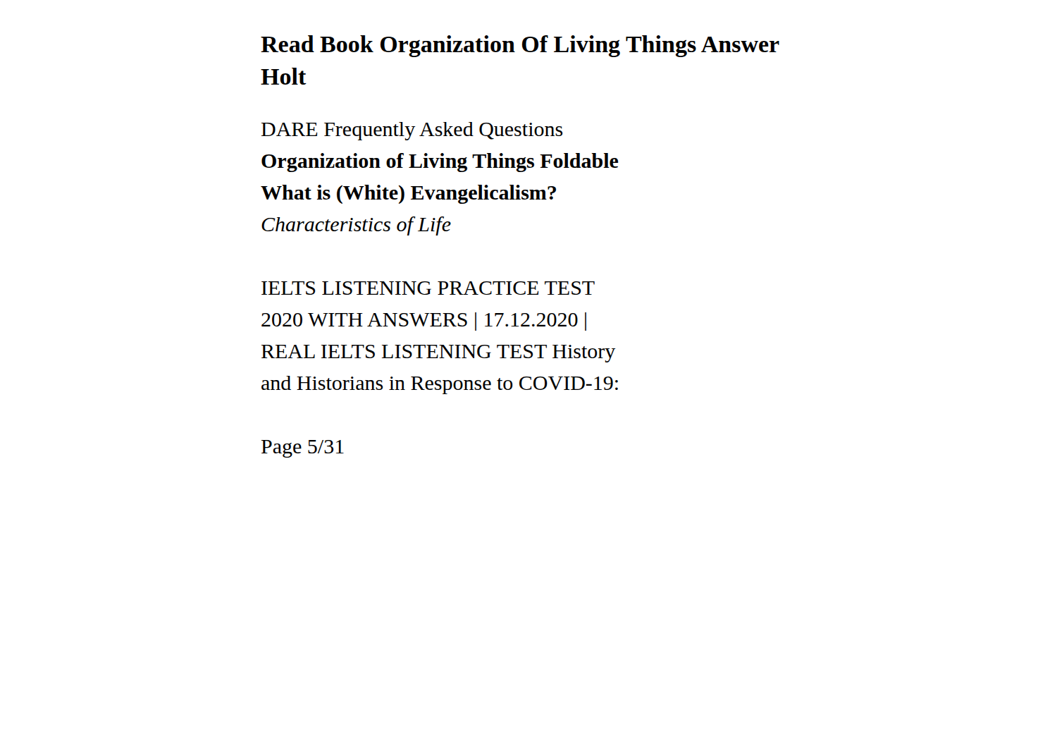Read Book Organization Of Living Things Answer Holt
DARE Frequently Asked Questions
Organization of Living Things Foldable
What is (White) Evangelicalism?
Characteristics of Life
IELTS LISTENING PRACTICE TEST
2020 WITH ANSWERS | 17.12.2020 |
REAL IELTS LISTENING TEST History
and Historians in Response to COVID-19:
Page 5/31